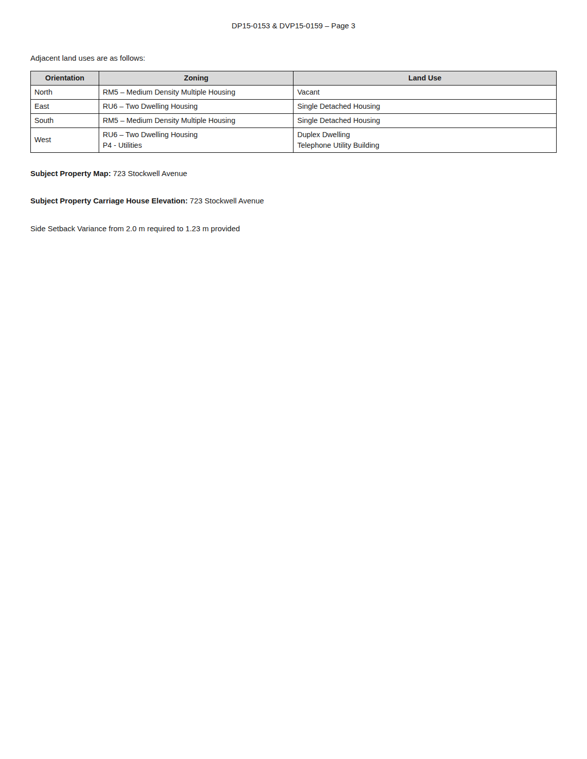DP15-0153 & DVP15-0159 – Page 3
Adjacent land uses are as follows:
| Orientation | Zoning | Land Use |
| --- | --- | --- |
| North | RM5 – Medium Density Multiple Housing | Vacant |
| East | RU6 – Two Dwelling Housing | Single Detached Housing |
| South | RM5 – Medium Density Multiple Housing | Single Detached Housing |
| West | RU6 – Two Dwelling Housing P4 - Utilities | Duplex Dwelling Telephone Utility Building |
Subject Property Map: 723 Stockwell Avenue
Subject Property Carriage House Elevation: 723 Stockwell Avenue
Side Setback Variance from 2.0 m required to 1.23 m provided